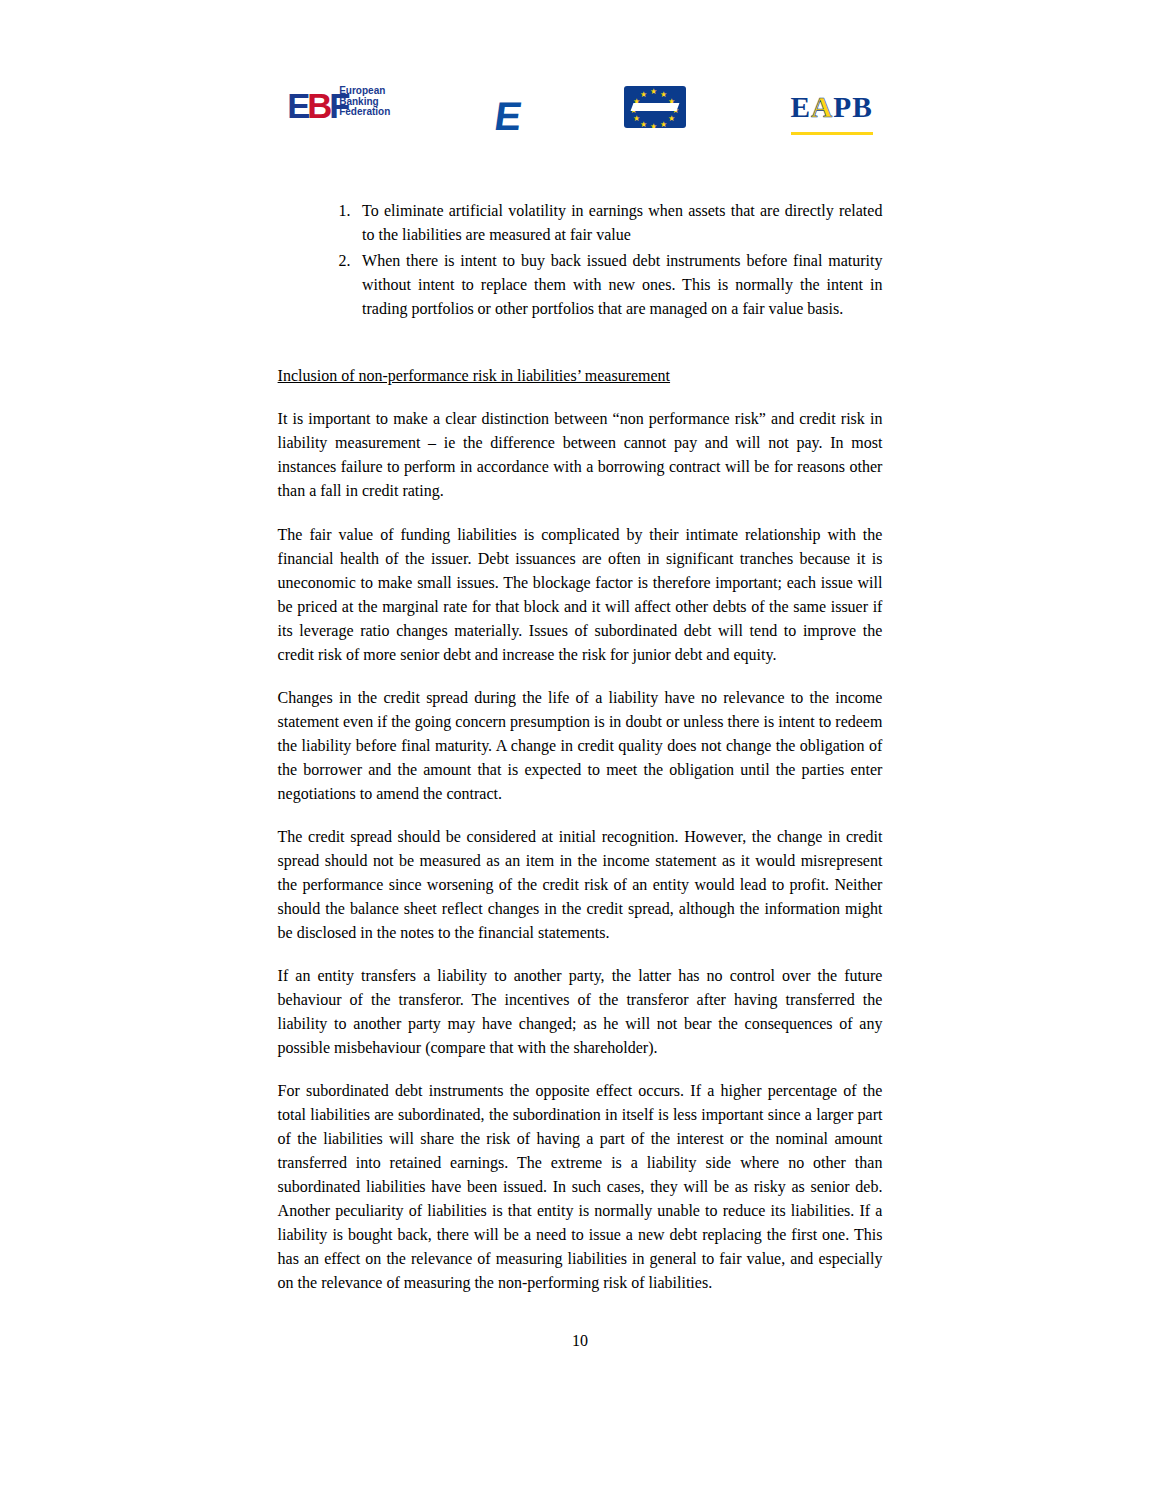EBF
European
Banking
Federation
E
★ ★ ★ ★ ★ ★ ★ ★ ★ ★ ★ ★
EAPB
To eliminate artificial volatility in earnings when assets that are directly related to the liabilities are measured at fair value
When there is intent to buy back issued debt instruments before final maturity without intent to replace them with new ones. This is normally the intent in trading portfolios or other portfolios that are managed on a fair value basis.
Inclusion of non-performance risk in liabilities’ measurement
It is important to make a clear distinction between “non performance risk” and credit risk in liability measurement – ie the difference between cannot pay and will not pay. In most instances failure to perform in accordance with a borrowing contract will be for reasons other than a fall in credit rating.
The fair value of funding liabilities is complicated by their intimate relationship with the financial health of the issuer. Debt issuances are often in significant tranches because it is uneconomic to make small issues. The blockage factor is therefore important; each issue will be priced at the marginal rate for that block and it will affect other debts of the same issuer if its leverage ratio changes materially. Issues of subordinated debt will tend to improve the credit risk of more senior debt and increase the risk for junior debt and equity.
Changes in the credit spread during the life of a liability have no relevance to the income statement even if the going concern presumption is in doubt or unless there is intent to redeem the liability before final maturity. A change in credit quality does not change the obligation of the borrower and the amount that is expected to meet the obligation until the parties enter negotiations to amend the contract.
The credit spread should be considered at initial recognition. However, the change in credit spread should not be measured as an item in the income statement as it would misrepresent the performance since worsening of the credit risk of an entity would lead to profit. Neither should the balance sheet reflect changes in the credit spread, although the information might be disclosed in the notes to the financial statements.
If an entity transfers a liability to another party, the latter has no control over the future behaviour of the transferor. The incentives of the transferor after having transferred the liability to another party may have changed; as he will not bear the consequences of any possible misbehaviour (compare that with the shareholder).
For subordinated debt instruments the opposite effect occurs. If a higher percentage of the total liabilities are subordinated, the subordination in itself is less important since a larger part of the liabilities will share the risk of having a part of the interest or the nominal amount transferred into retained earnings. The extreme is a liability side where no other than subordinated liabilities have been issued. In such cases, they will be as risky as senior deb. Another peculiarity of liabilities is that entity is normally unable to reduce its liabilities. If a liability is bought back, there will be a need to issue a new debt replacing the first one. This has an effect on the relevance of measuring liabilities in general to fair value, and especially on the relevance of measuring the non-performing risk of liabilities.
10